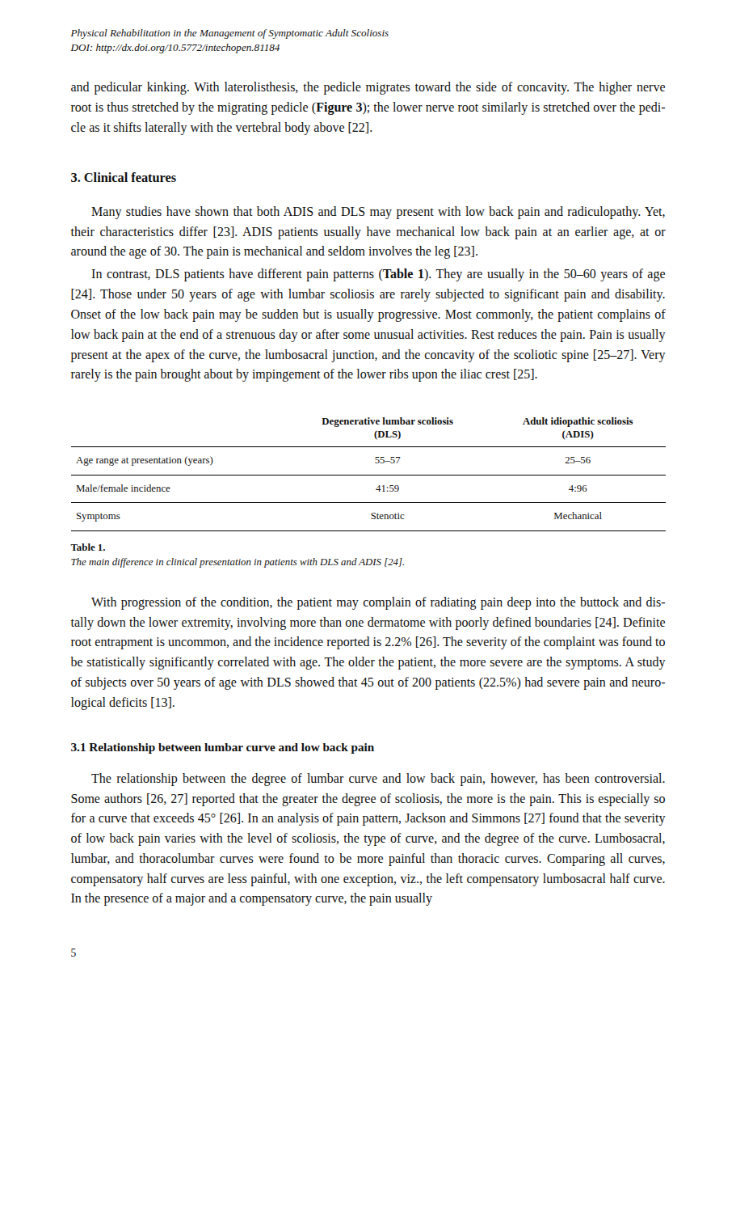Physical Rehabilitation in the Management of Symptomatic Adult Scoliosis DOI: http://dx.doi.org/10.5772/intechopen.81184
and pedicular kinking. With laterolisthesis, the pedicle migrates toward the side of concavity. The higher nerve root is thus stretched by the migrating pedicle (Figure 3); the lower nerve root similarly is stretched over the pedicle as it shifts laterally with the vertebral body above [22].
3. Clinical features
Many studies have shown that both ADIS and DLS may present with low back pain and radiculopathy. Yet, their characteristics differ [23]. ADIS patients usually have mechanical low back pain at an earlier age, at or around the age of 30. The pain is mechanical and seldom involves the leg [23].
In contrast, DLS patients have different pain patterns (Table 1). They are usually in the 50–60 years of age [24]. Those under 50 years of age with lumbar scoliosis are rarely subjected to significant pain and disability. Onset of the low back pain may be sudden but is usually progressive. Most commonly, the patient complains of low back pain at the end of a strenuous day or after some unusual activities. Rest reduces the pain. Pain is usually present at the apex of the curve, the lumbosacral junction, and the concavity of the scoliotic spine [25–27]. Very rarely is the pain brought about by impingement of the lower ribs upon the iliac crest [25].
| | Degenerative lumbar scoliosis (DLS) | Adult idiopathic scoliosis (ADIS) |
| --- | --- | --- |
| Age range at presentation (years) | 55–57 | 25–56 |
| Male/female incidence | 41:59 | 4:96 |
| Symptoms | Stenotic | Mechanical |
Table 1. The main difference in clinical presentation in patients with DLS and ADIS [24].
With progression of the condition, the patient may complain of radiating pain deep into the buttock and distally down the lower extremity, involving more than one dermatome with poorly defined boundaries [24]. Definite root entrapment is uncommon, and the incidence reported is 2.2% [26]. The severity of the complaint was found to be statistically significantly correlated with age. The older the patient, the more severe are the symptoms. A study of subjects over 50 years of age with DLS showed that 45 out of 200 patients (22.5%) had severe pain and neurological deficits [13].
3.1 Relationship between lumbar curve and low back pain
The relationship between the degree of lumbar curve and low back pain, however, has been controversial. Some authors [26, 27] reported that the greater the degree of scoliosis, the more is the pain. This is especially so for a curve that exceeds 45° [26]. In an analysis of pain pattern, Jackson and Simmons [27] found that the severity of low back pain varies with the level of scoliosis, the type of curve, and the degree of the curve. Lumbosacral, lumbar, and thoracolumbar curves were found to be more painful than thoracic curves. Comparing all curves, compensatory half curves are less painful, with one exception, viz., the left compensatory lumbosacral half curve. In the presence of a major and a compensatory curve, the pain usually
5